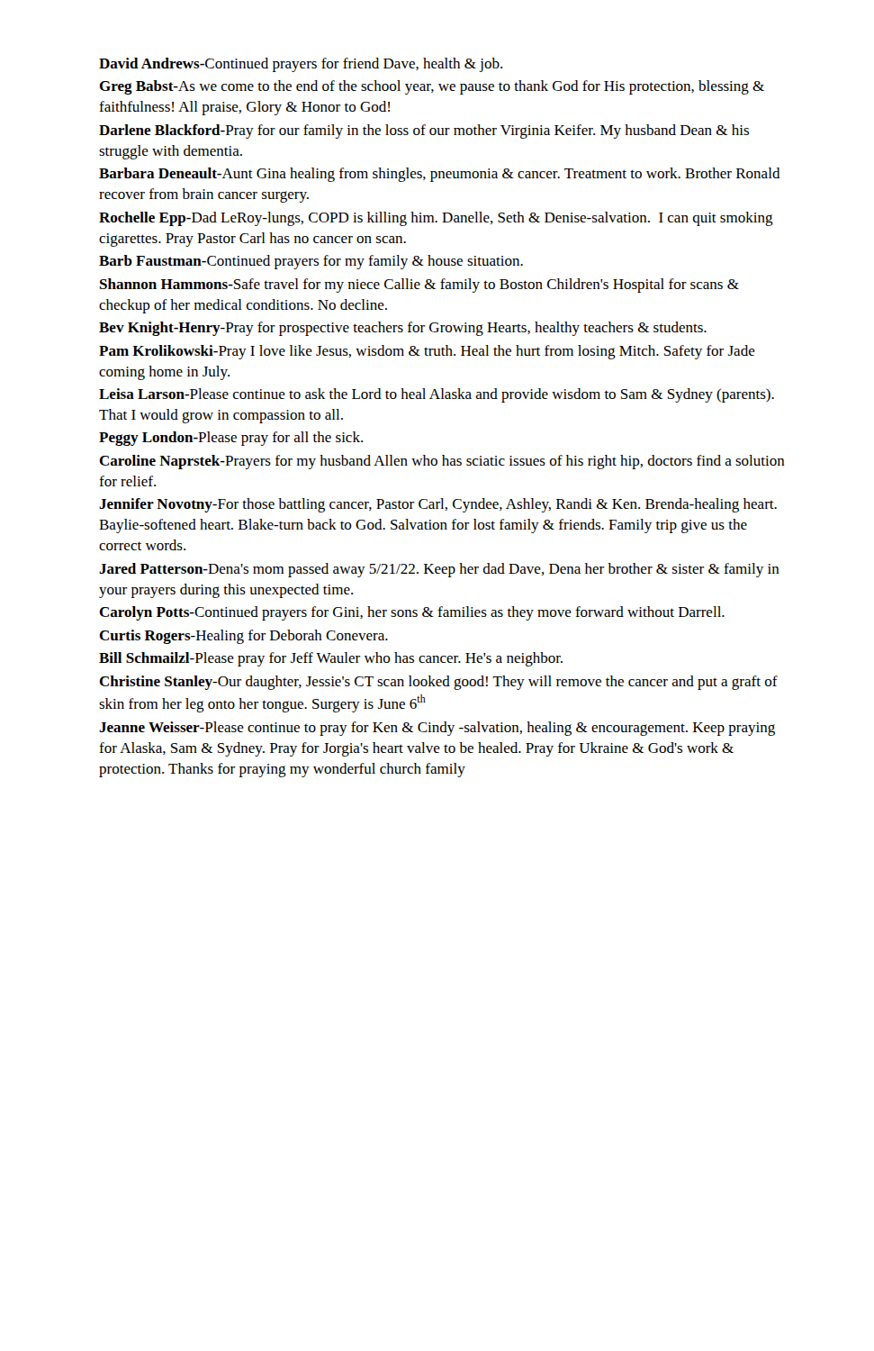David Andrews-Continued prayers for friend Dave, health & job.
Greg Babst-As we come to the end of the school year, we pause to thank God for His protection, blessing & faithfulness! All praise, Glory & Honor to God!
Darlene Blackford-Pray for our family in the loss of our mother Virginia Keifer. My husband Dean & his struggle with dementia.
Barbara Deneault-Aunt Gina healing from shingles, pneumonia & cancer. Treatment to work. Brother Ronald recover from brain cancer surgery.
Rochelle Epp-Dad LeRoy-lungs, COPD is killing him. Danelle, Seth & Denise-salvation. I can quit smoking cigarettes. Pray Pastor Carl has no cancer on scan.
Barb Faustman-Continued prayers for my family & house situation.
Shannon Hammons-Safe travel for my niece Callie & family to Boston Children's Hospital for scans & checkup of her medical conditions. No decline.
Bev Knight-Henry-Pray for prospective teachers for Growing Hearts, healthy teachers & students.
Pam Krolikowski-Pray I love like Jesus, wisdom & truth. Heal the hurt from losing Mitch. Safety for Jade coming home in July.
Leisa Larson-Please continue to ask the Lord to heal Alaska and provide wisdom to Sam & Sydney (parents). That I would grow in compassion to all.
Peggy London-Please pray for all the sick.
Caroline Naprstek-Prayers for my husband Allen who has sciatic issues of his right hip, doctors find a solution for relief.
Jennifer Novotny-For those battling cancer, Pastor Carl, Cyndee, Ashley, Randi & Ken. Brenda-healing heart. Baylie-softened heart. Blake-turn back to God. Salvation for lost family & friends. Family trip give us the correct words.
Jared Patterson-Dena's mom passed away 5/21/22. Keep her dad Dave, Dena her brother & sister & family in your prayers during this unexpected time.
Carolyn Potts-Continued prayers for Gini, her sons & families as they move forward without Darrell.
Curtis Rogers-Healing for Deborah Conevera.
Bill Schmailzl-Please pray for Jeff Wauler who has cancer. He's a neighbor.
Christine Stanley-Our daughter, Jessie's CT scan looked good! They will remove the cancer and put a graft of skin from her leg onto her tongue. Surgery is June 6th
Jeanne Weisser-Please continue to pray for Ken & Cindy -salvation, healing & encouragement. Keep praying for Alaska, Sam & Sydney. Pray for Jorgia's heart valve to be healed. Pray for Ukraine & God's work & protection. Thanks for praying my wonderful church family